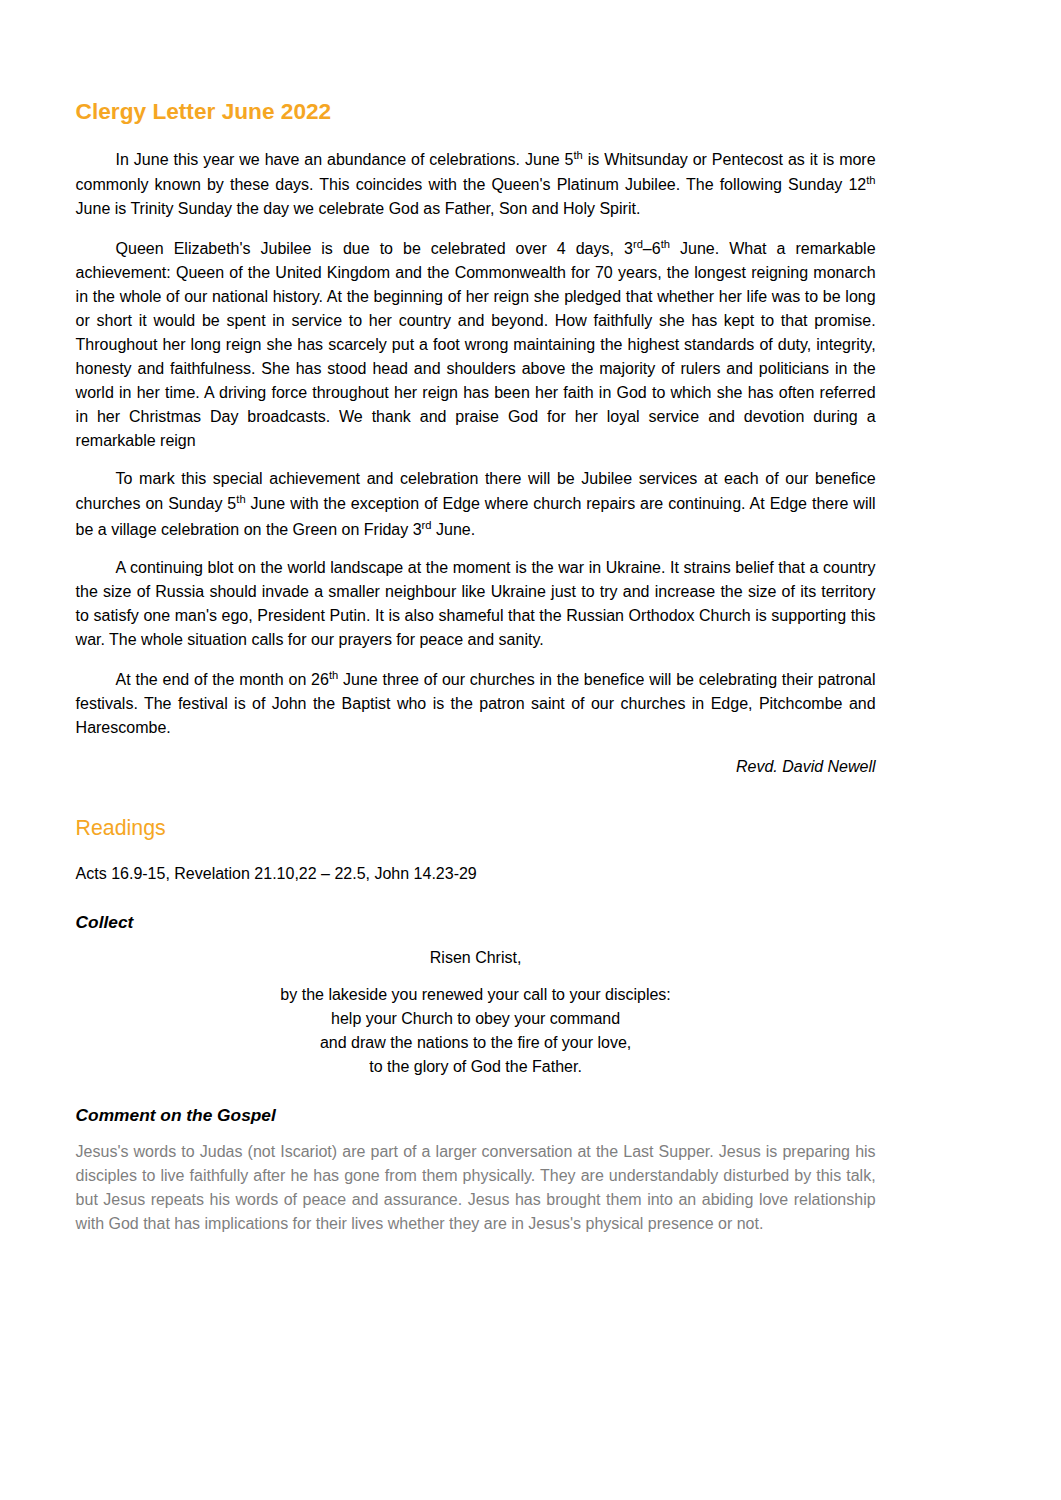Clergy Letter June 2022
In June this year we have an abundance of celebrations. June 5th is Whitsunday or Pentecost as it is more commonly known by these days. This coincides with the Queen's Platinum Jubilee. The following Sunday 12th June is Trinity Sunday the day we celebrate God as Father, Son and Holy Spirit.
Queen Elizabeth's Jubilee is due to be celebrated over 4 days, 3rd–6th June. What a remarkable achievement: Queen of the United Kingdom and the Commonwealth for 70 years, the longest reigning monarch in the whole of our national history. At the beginning of her reign she pledged that whether her life was to be long or short it would be spent in service to her country and beyond. How faithfully she has kept to that promise. Throughout her long reign she has scarcely put a foot wrong maintaining the highest standards of duty, integrity, honesty and faithfulness. She has stood head and shoulders above the majority of rulers and politicians in the world in her time. A driving force throughout her reign has been her faith in God to which she has often referred in her Christmas Day broadcasts. We thank and praise God for her loyal service and devotion during a remarkable reign
To mark this special achievement and celebration there will be Jubilee services at each of our benefice churches on Sunday 5th June with the exception of Edge where church repairs are continuing. At Edge there will be a village celebration on the Green on Friday 3rd June.
A continuing blot on the world landscape at the moment is the war in Ukraine. It strains belief that a country the size of Russia should invade a smaller neighbour like Ukraine just to try and increase the size of its territory to satisfy one man's ego, President Putin. It is also shameful that the Russian Orthodox Church is supporting this war. The whole situation calls for our prayers for peace and sanity.
At the end of the month on 26th June three of our churches in the benefice will be celebrating their patronal festivals. The festival is of John the Baptist who is the patron saint of our churches in Edge, Pitchcombe and Harescombe.
Revd. David Newell
Readings
Acts 16.9-15, Revelation 21.10,22 – 22.5, John 14.23-29
Collect
Risen Christ,
by the lakeside you renewed your call to your disciples:
help your Church to obey your command
and draw the nations to the fire of your love,
to the glory of God the Father.
Comment on the Gospel
Jesus's words to Judas (not Iscariot) are part of a larger conversation at the Last Supper. Jesus is preparing his disciples to live faithfully after he has gone from them physically. They are understandably disturbed by this talk, but Jesus repeats his words of peace and assurance. Jesus has brought them into an abiding love relationship with God that has implications for their lives whether they are in Jesus's physical presence or not.